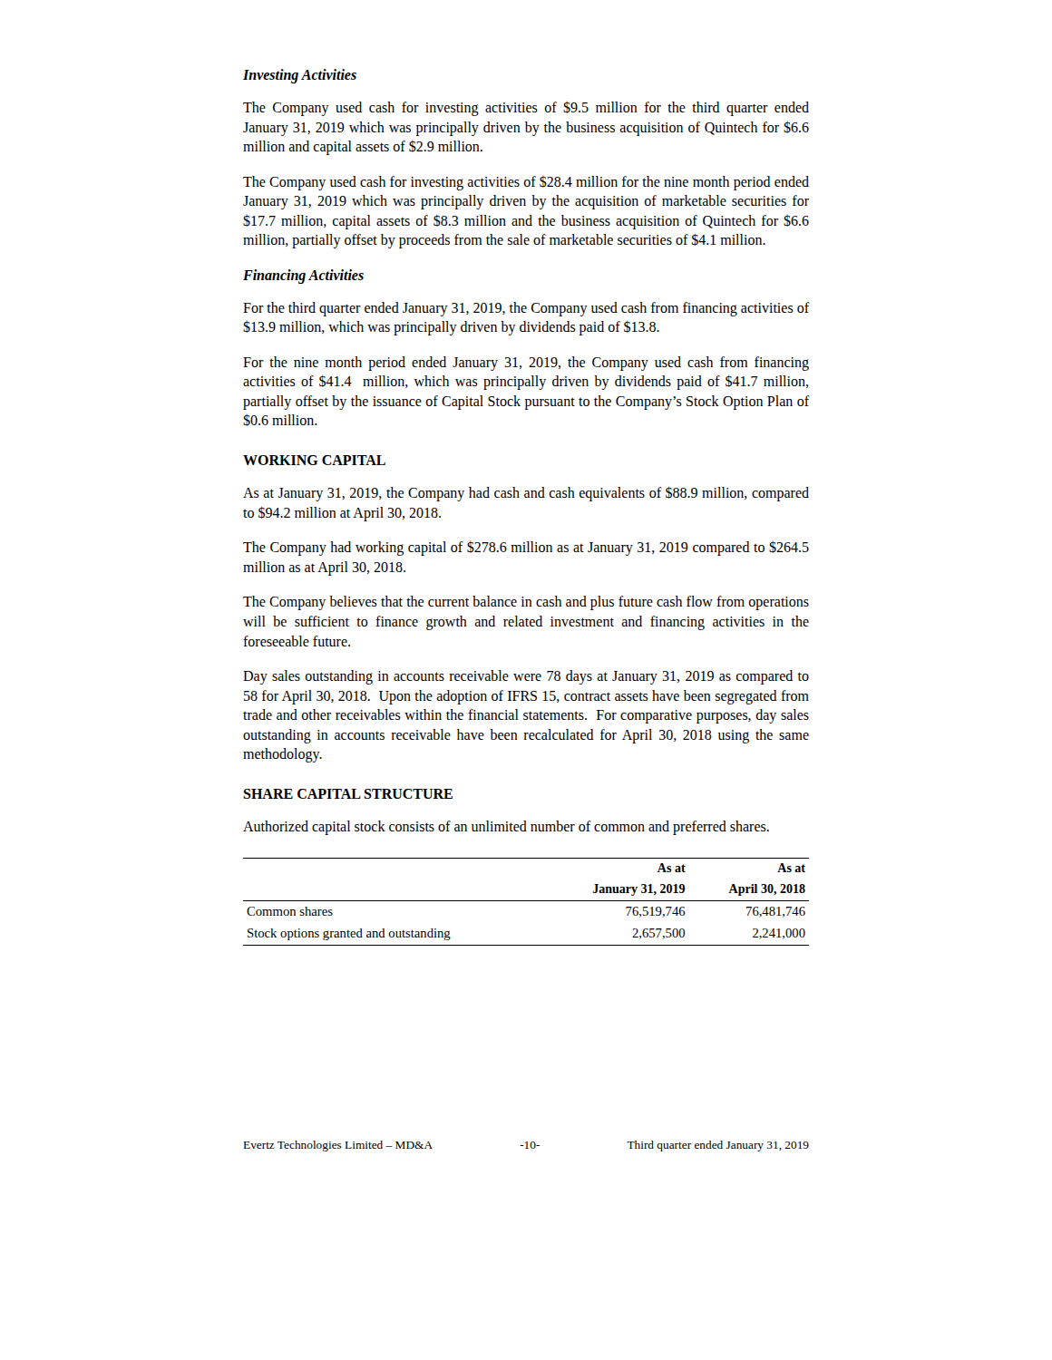Investing Activities
The Company used cash for investing activities of $9.5 million for the third quarter ended January 31, 2019 which was principally driven by the business acquisition of Quintech for $6.6 million and capital assets of $2.9 million.
The Company used cash for investing activities of $28.4 million for the nine month period ended January 31, 2019 which was principally driven by the acquisition of marketable securities for $17.7 million, capital assets of $8.3 million and the business acquisition of Quintech for $6.6 million, partially offset by proceeds from the sale of marketable securities of $4.1 million.
Financing Activities
For the third quarter ended January 31, 2019, the Company used cash from financing activities of $13.9 million, which was principally driven by dividends paid of $13.8.
For the nine month period ended January 31, 2019, the Company used cash from financing activities of $41.4 million, which was principally driven by dividends paid of $41.7 million, partially offset by the issuance of Capital Stock pursuant to the Company’s Stock Option Plan of $0.6 million.
WORKING CAPITAL
As at January 31, 2019, the Company had cash and cash equivalents of $88.9 million, compared to $94.2 million at April 30, 2018.
The Company had working capital of $278.6 million as at January 31, 2019 compared to $264.5 million as at April 30, 2018.
The Company believes that the current balance in cash and plus future cash flow from operations will be sufficient to finance growth and related investment and financing activities in the foreseeable future.
Day sales outstanding in accounts receivable were 78 days at January 31, 2019 as compared to 58 for April 30, 2018. Upon the adoption of IFRS 15, contract assets have been segregated from trade and other receivables within the financial statements. For comparative purposes, day sales outstanding in accounts receivable have been recalculated for April 30, 2018 using the same methodology.
SHARE CAPITAL STRUCTURE
Authorized capital stock consists of an unlimited number of common and preferred shares.
| | As at | As at |
| --- | --- | --- |
| | January 31, 2019 | April 30, 2018 |
| Common shares | 76,519,746 | 76,481,746 |
| Stock options granted and outstanding | 2,657,500 | 2,241,000 |
Evertz Technologies Limited – MD&A Third quarter ended January 31, 2019
-10-